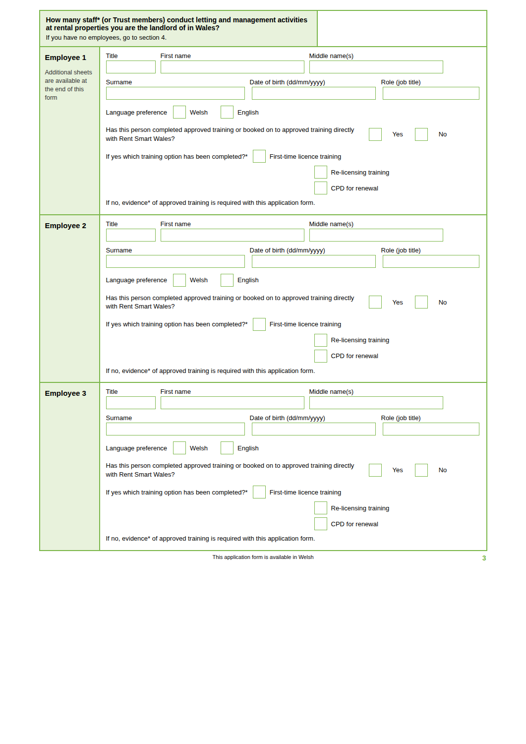How many staff* (or Trust members) conduct letting and management activities at rental properties you are the landlord of in Wales?
If you have no employees, go to section 4.
Employee 1
Additional sheets are available at the end of this form
Title First name Middle name(s)
Surname Date of birth (dd/mm/yyyy) Role (job title)
Language preference Welsh English
Has this person completed approved training or booked on to approved training directly with Rent Smart Wales?
Yes No
If yes which training option has been completed?* First-time licence training
Re-licensing training
CPD for renewal
If no, evidence* of approved training is required with this application form.
Employee 2
Title First name Middle name(s)
Surname Date of birth (dd/mm/yyyy) Role (job title)
Language preference Welsh English
Has this person completed approved training or booked on to approved training directly with Rent Smart Wales?
Yes No
If yes which training option has been completed?* First-time licence training
Re-licensing training
CPD for renewal
If no, evidence* of approved training is required with this application form.
Employee 3
Title First name Middle name(s)
Surname Date of birth (dd/mm/yyyy) Role (job title)
Language preference Welsh English
Has this person completed approved training or booked on to approved training directly with Rent Smart Wales?
Yes No
If yes which training option has been completed?* First-time licence training
Re-licensing training
CPD for renewal
If no, evidence* of approved training is required with this application form.
This application form is available in Welsh 3